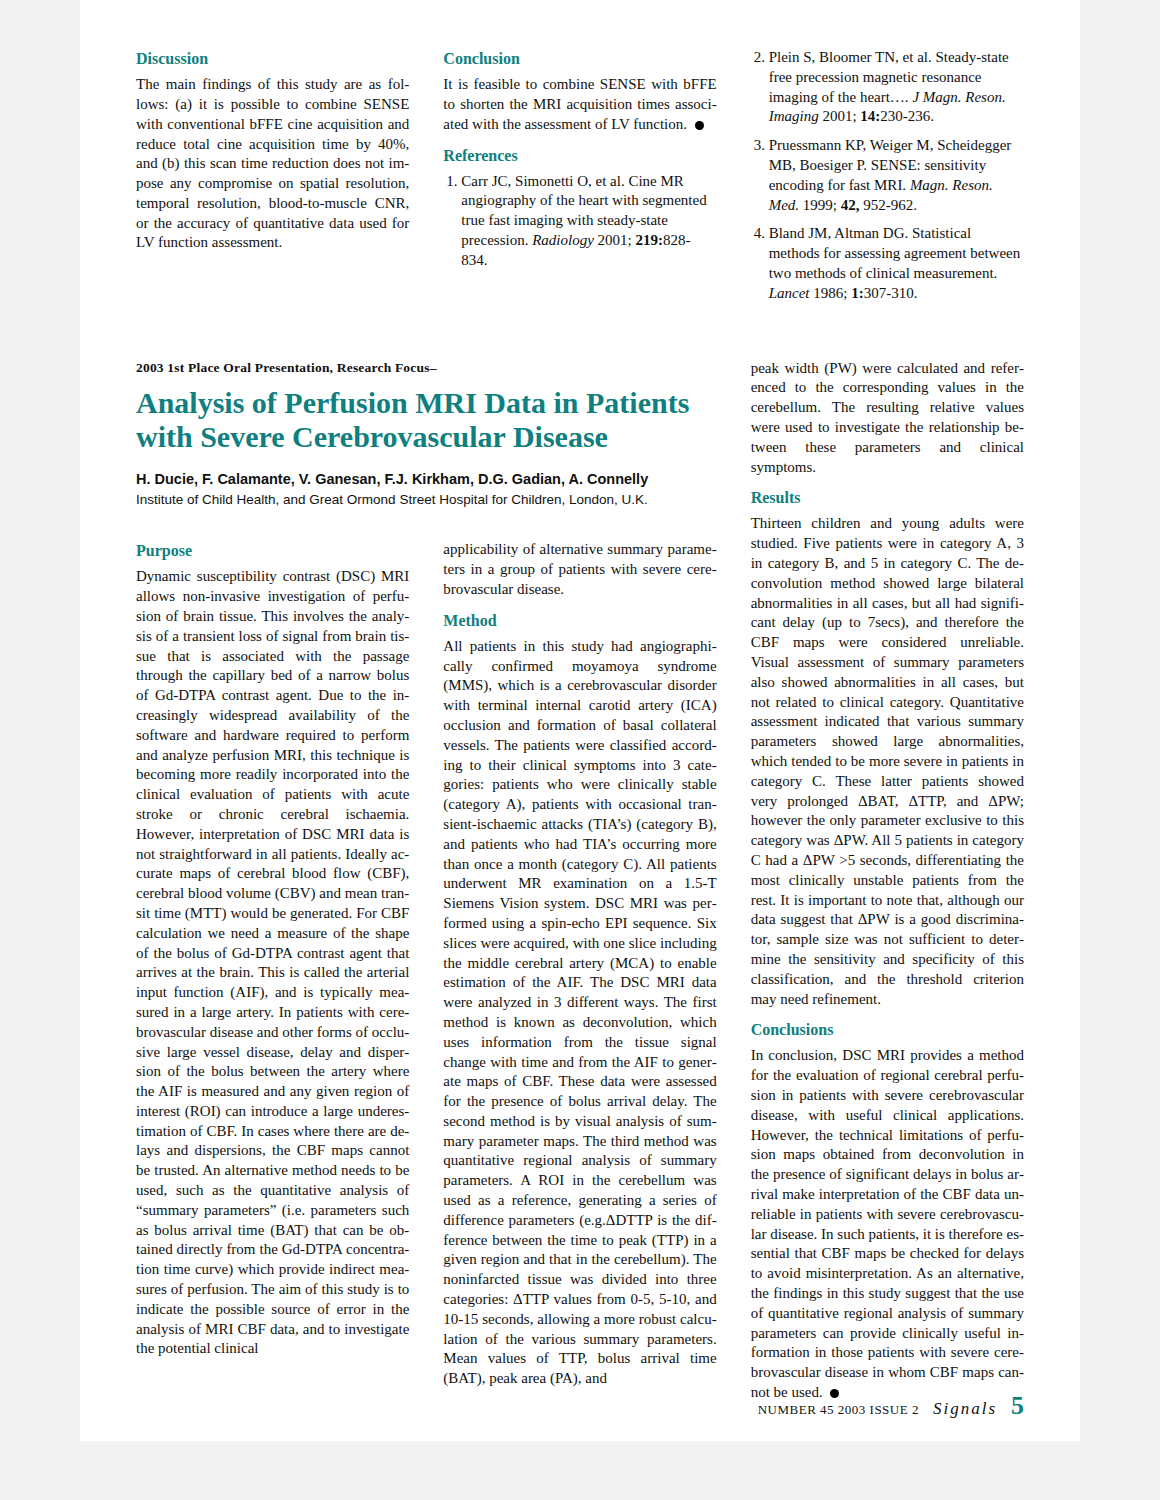Discussion
The main findings of this study are as follows: (a) it is possible to combine SENSE with conventional bFFE cine acquisition and reduce total cine acquisition time by 40%, and (b) this scan time reduction does not impose any compromise on spatial resolution, temporal resolution, blood-to-muscle CNR, or the accuracy of quantitative data used for LV function assessment.
Conclusion
It is feasible to combine SENSE with bFFE to shorten the MRI acquisition times associated with the assessment of LV function.
References
Carr JC, Simonetti O, et al. Cine MR angiography of the heart with segmented true fast imaging with steady-state precession. Radiology 2001; 219: 828-834.
Plein S, Bloomer TN, et al. Steady-state free precession magnetic resonance imaging of the heart…. J Magn. Reson. Imaging 2001; 14: 230-236.
Pruessmann KP, Weiger M, Scheidegger MB, Boesiger P. SENSE: sensitivity encoding for fast MRI. Magn. Reson. Med. 1999; 42, 952-962.
Bland JM, Altman DG. Statistical methods for assessing agreement between two methods of clinical measurement. Lancet 1986; 1: 307-310.
2003 1st Place Oral Presentation, Research Focus–
Analysis of Perfusion MRI Data in Patients with Severe Cerebrovascular Disease
H. Ducie, F. Calamante, V. Ganesan, F.J. Kirkham, D.G. Gadian, A. Connelly
Institute of Child Health, and Great Ormond Street Hospital for Children, London, U.K.
peak width (PW) were calculated and referenced to the corresponding values in the cerebellum. The resulting relative values were used to investigate the relationship between these parameters and clinical symptoms.
Results
Thirteen children and young adults were studied. Five patients were in category A, 3 in category B, and 5 in category C. The deconvolution method showed large bilateral abnormalities in all cases, but all had significant delay (up to 7secs), and therefore the CBF maps were considered unreliable. Visual assessment of summary parameters also showed abnormalities in all cases, but not related to clinical category. Quantitative assessment indicated that various summary parameters showed large abnormalities, which tended to be more severe in patients in category C. These latter patients showed very prolonged ΔBAT, ΔTTP, and ΔPW; however the only parameter exclusive to this category was ΔPW. All 5 patients in category C had a ΔPW >5 seconds, differentiating the most clinically unstable patients from the rest. It is important to note that, although our data suggest that ΔPW is a good discriminator, sample size was not sufficient to determine the sensitivity and specificity of this classification, and the threshold criterion may need refinement.
Conclusions
In conclusion, DSC MRI provides a method for the evaluation of regional cerebral perfusion in patients with severe cerebrovascular disease, with useful clinical applications. However, the technical limitations of perfusion maps obtained from deconvolution in the presence of significant delays in bolus arrival make interpretation of the CBF data unreliable in patients with severe cerebrovascular disease. In such patients, it is therefore essential that CBF maps be checked for delays to avoid misinterpretation. As an alternative, the findings in this study suggest that the use of quantitative regional analysis of summary parameters can provide clinically useful information in those patients with severe cerebrovascular disease in whom CBF maps cannot be used.
Purpose
Dynamic susceptibility contrast (DSC) MRI allows non-invasive investigation of perfusion of brain tissue. This involves the analysis of a transient loss of signal from brain tissue that is associated with the passage through the capillary bed of a narrow bolus of Gd-DTPA contrast agent. Due to the increasingly widespread availability of the software and hardware required to perform and analyze perfusion MRI, this technique is becoming more readily incorporated into the clinical evaluation of patients with acute stroke or chronic cerebral ischaemia. However, interpretation of DSC MRI data is not straightforward in all patients. Ideally accurate maps of cerebral blood flow (CBF), cerebral blood volume (CBV) and mean transit time (MTT) would be generated. For CBF calculation we need a measure of the shape of the bolus of Gd-DTPA contrast agent that arrives at the brain. This is called the arterial input function (AIF), and is typically measured in a large artery. In patients with cerebrovascular disease and other forms of occlusive large vessel disease, delay and dispersion of the bolus between the artery where the AIF is measured and any given region of interest (ROI) can introduce a large underestimation of CBF. In cases where there are delays and dispersions, the CBF maps cannot be trusted. An alternative method needs to be used, such as the quantitative analysis of “summary parameters” (i.e. parameters such as bolus arrival time (BAT) that can be obtained directly from the Gd-DTPA concentration time curve) which provide indirect measures of perfusion. The aim of this study is to indicate the possible source of error in the analysis of MRI CBF data, and to investigate the potential clinical
applicability of alternative summary parameters in a group of patients with severe cerebrovascular disease.
Method
All patients in this study had angiographically confirmed moyamoya syndrome (MMS), which is a cerebrovascular disorder with terminal internal carotid artery (ICA) occlusion and formation of basal collateral vessels. The patients were classified according to their clinical symptoms into 3 categories: patients who were clinically stable (category A), patients with occasional transient-ischaemic attacks (TIA’s) (category B), and patients who had TIA’s occurring more than once a month (category C). All patients underwent MR examination on a 1.5-T Siemens Vision system. DSC MRI was performed using a spin-echo EPI sequence. Six slices were acquired, with one slice including the middle cerebral artery (MCA) to enable estimation of the AIF. The DSC MRI data were analyzed in 3 different ways. The first method is known as deconvolution, which uses information from the tissue signal change with time and from the AIF to generate maps of CBF. These data were assessed for the presence of bolus arrival delay. The second method is by visual analysis of summary parameter maps. The third method was quantitative regional analysis of summary parameters. A ROI in the cerebellum was used as a reference, generating a series of difference parameters (e.g.ΔDTTP is the difference between the time to peak (TTP) in a given region and that in the cerebellum). The noninfarcted tissue was divided into three categories: ΔTTP values from 0-5, 5-10, and 10-15 seconds, allowing a more robust calculation of the various summary parameters. Mean values of TTP, bolus arrival time (BAT), peak area (PA), and
NUMBER 45 2003 ISSUE 2 Signals 5